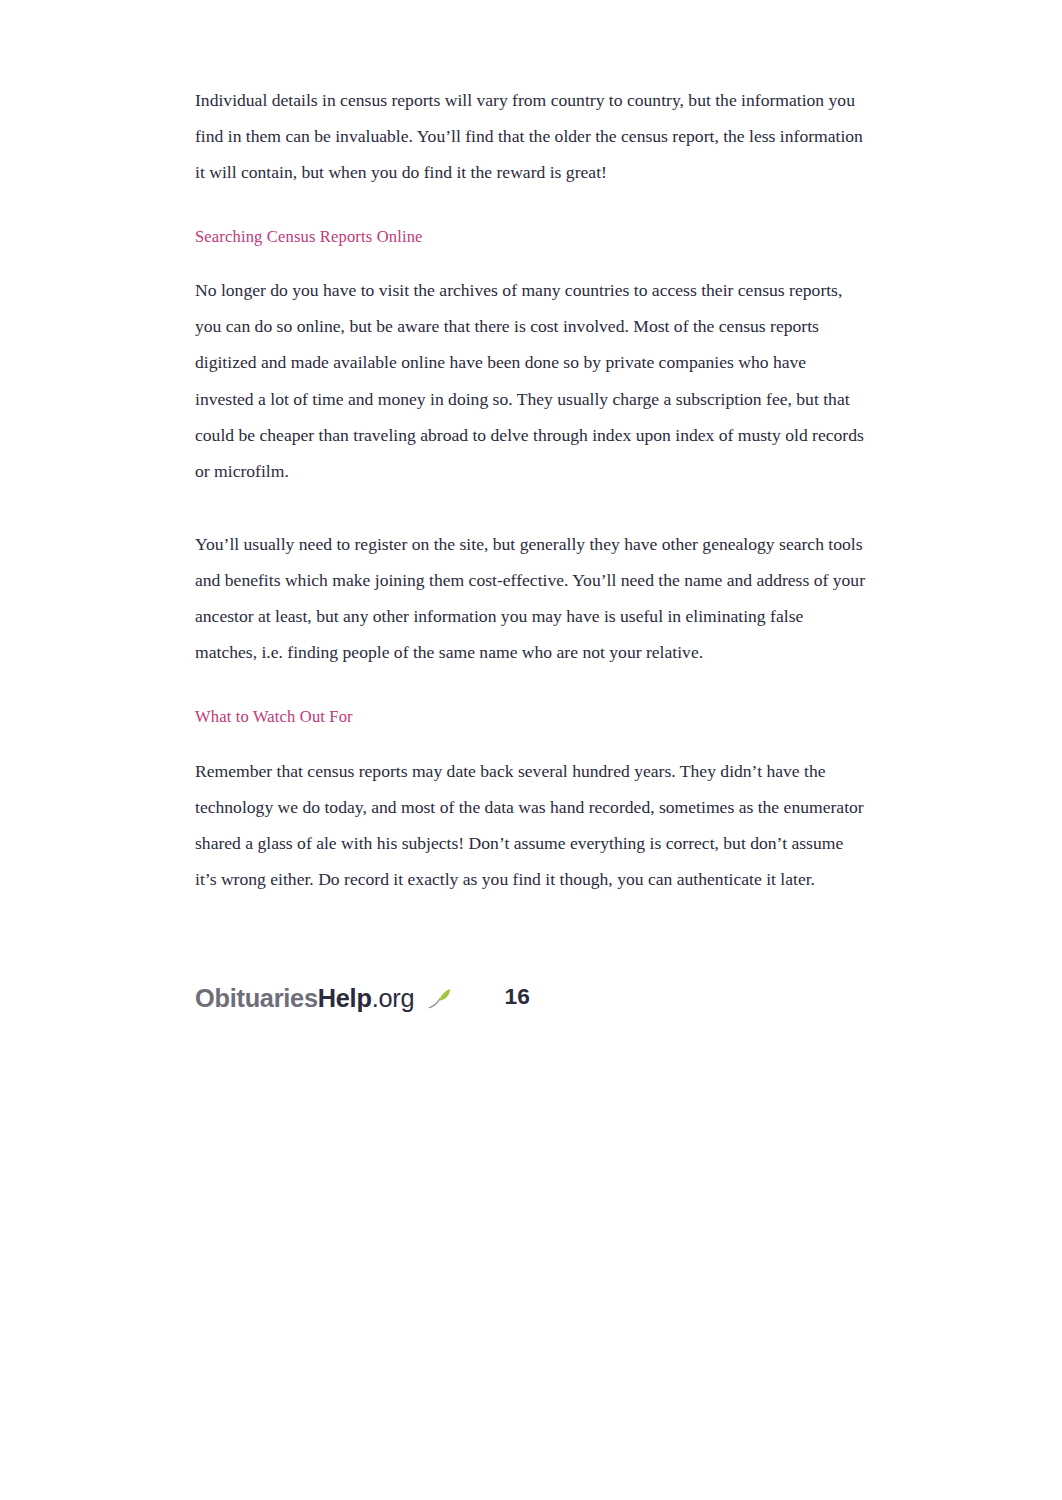Individual details in census reports will vary from country to country, but the information you find in them can be invaluable. You’ll find that the older the census report, the less information it will contain, but when you do find it the reward is great!
Searching Census Reports Online
No longer do you have to visit the archives of many countries to access their census reports, you can do so online, but be aware that there is cost involved. Most of the census reports digitized and made available online have been done so by private companies who have invested a lot of time and money in doing so. They usually charge a subscription fee, but that could be cheaper than traveling abroad to delve through index upon index of musty old records or microfilm.
You’ll usually need to register on the site, but generally they have other genealogy search tools and benefits which make joining them cost-effective. You’ll need the name and address of your ancestor at least, but any other information you may have is useful in eliminating false matches, i.e. finding people of the same name who are not your relative.
What to Watch Out For
Remember that census reports may date back several hundred years. They didn’t have the technology we do today, and most of the data was hand recorded, sometimes as the enumerator shared a glass of ale with his subjects! Don’t assume everything is correct, but don’t assume it’s wrong either. Do record it exactly as you find it though, you can authenticate it later.
Obituaries Help.org
16